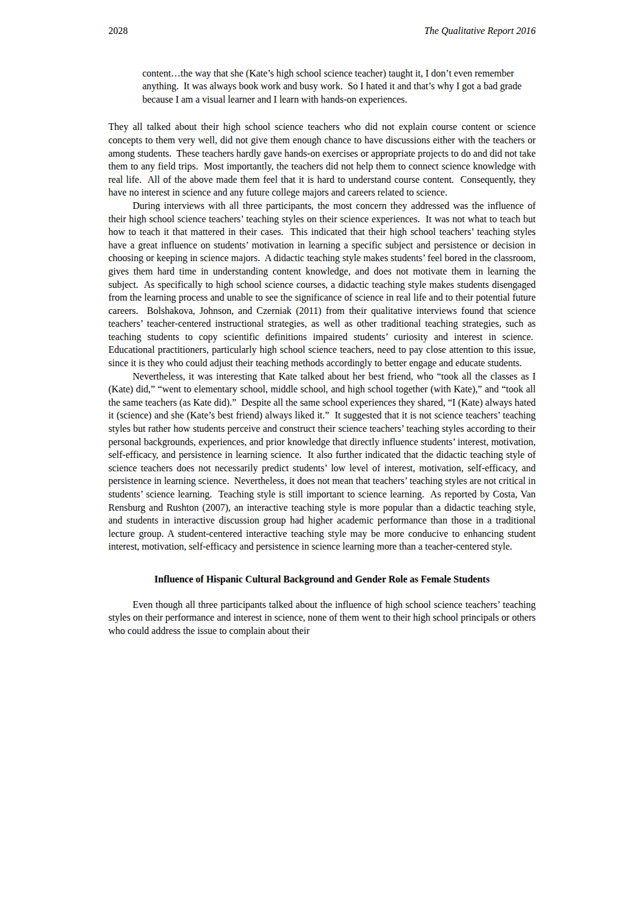2028 The Qualitative Report 2016
content…the way that she (Kate’s high school science teacher) taught it, I don’t even remember anything. It was always book work and busy work. So I hated it and that’s why I got a bad grade because I am a visual learner and I learn with hands-on experiences.
They all talked about their high school science teachers who did not explain course content or science concepts to them very well, did not give them enough chance to have discussions either with the teachers or among students. These teachers hardly gave hands-on exercises or appropriate projects to do and did not take them to any field trips. Most importantly, the teachers did not help them to connect science knowledge with real life. All of the above made them feel that it is hard to understand course content. Consequently, they have no interest in science and any future college majors and careers related to science.
During interviews with all three participants, the most concern they addressed was the influence of their high school science teachers’ teaching styles on their science experiences. It was not what to teach but how to teach it that mattered in their cases. This indicated that their high school teachers’ teaching styles have a great influence on students’ motivation in learning a specific subject and persistence or decision in choosing or keeping in science majors. A didactic teaching style makes students’ feel bored in the classroom, gives them hard time in understanding content knowledge, and does not motivate them in learning the subject. As specifically to high school science courses, a didactic teaching style makes students disengaged from the learning process and unable to see the significance of science in real life and to their potential future careers. Bolshakova, Johnson, and Czerniak (2011) from their qualitative interviews found that science teachers’ teacher-centered instructional strategies, as well as other traditional teaching strategies, such as teaching students to copy scientific definitions impaired students’ curiosity and interest in science. Educational practitioners, particularly high school science teachers, need to pay close attention to this issue, since it is they who could adjust their teaching methods accordingly to better engage and educate students.
Nevertheless, it was interesting that Kate talked about her best friend, who “took all the classes as I (Kate) did,” “went to elementary school, middle school, and high school together (with Kate),” and “took all the same teachers (as Kate did).” Despite all the same school experiences they shared, “I (Kate) always hated it (science) and she (Kate’s best friend) always liked it.” It suggested that it is not science teachers’ teaching styles but rather how students perceive and construct their science teachers’ teaching styles according to their personal backgrounds, experiences, and prior knowledge that directly influence students’ interest, motivation, self-efficacy, and persistence in learning science. It also further indicated that the didactic teaching style of science teachers does not necessarily predict students’ low level of interest, motivation, self-efficacy, and persistence in learning science. Nevertheless, it does not mean that teachers’ teaching styles are not critical in students’ science learning. Teaching style is still important to science learning. As reported by Costa, Van Rensburg and Rushton (2007), an interactive teaching style is more popular than a didactic teaching style, and students in interactive discussion group had higher academic performance than those in a traditional lecture group. A student-centered interactive teaching style may be more conducive to enhancing student interest, motivation, self-efficacy and persistence in science learning more than a teacher-centered style.
Influence of Hispanic Cultural Background and Gender Role as Female Students
Even though all three participants talked about the influence of high school science teachers’ teaching styles on their performance and interest in science, none of them went to their high school principals or others who could address the issue to complain about their